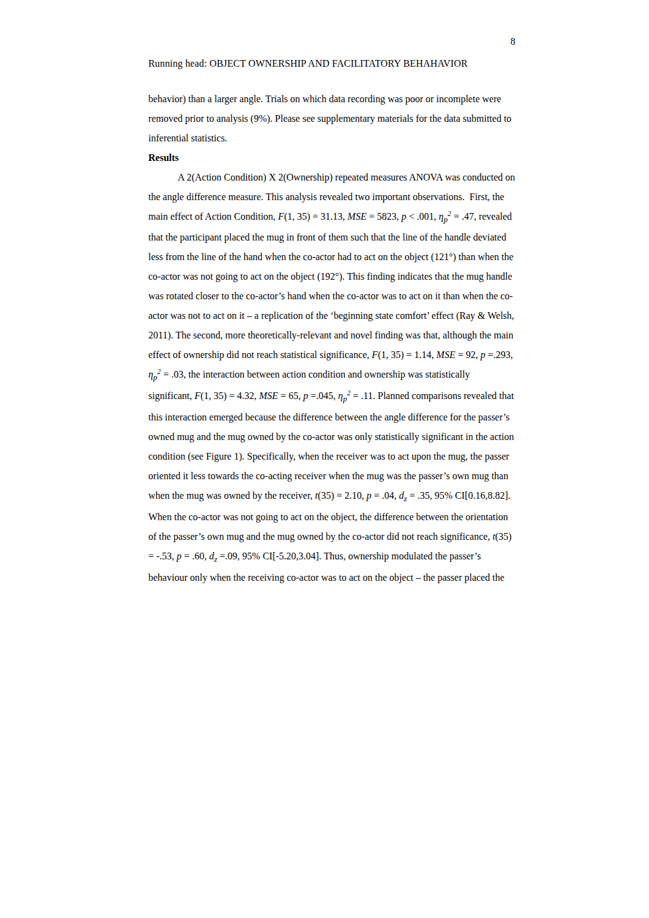Running head: OBJECT OWNERSHIP AND FACILITATORY BEHAHAVIOR
8
behavior) than a larger angle. Trials on which data recording was poor or incomplete were removed prior to analysis (9%). Please see supplementary materials for the data submitted to inferential statistics.
Results
A 2(Action Condition) X 2(Ownership) repeated measures ANOVA was conducted on the angle difference measure. This analysis revealed two important observations. First, the main effect of Action Condition, F(1, 35) = 31.13, MSE = 5823, p < .001, ηp2 = .47, revealed that the participant placed the mug in front of them such that the line of the handle deviated less from the line of the hand when the co-actor had to act on the object (121°) than when the co-actor was not going to act on the object (192°). This finding indicates that the mug handle was rotated closer to the co-actor’s hand when the co-actor was to act on it than when the co-actor was not to act on it – a replication of the ‘beginning state comfort’ effect (Ray & Welsh, 2011). The second, more theoretically-relevant and novel finding was that, although the main effect of ownership did not reach statistical significance, F(1, 35) = 1.14, MSE = 92, p =.293, ηp2 = .03, the interaction between action condition and ownership was statistically significant, F(1, 35) = 4.32, MSE = 65, p =.045, ηp2 = .11. Planned comparisons revealed that this interaction emerged because the difference between the angle difference for the passer’s owned mug and the mug owned by the co-actor was only statistically significant in the action condition (see Figure 1). Specifically, when the receiver was to act upon the mug, the passer oriented it less towards the co-acting receiver when the mug was the passer’s own mug than when the mug was owned by the receiver, t(35) = 2.10, p = .04, dz = .35, 95% CI[0.16,8.82]. When the co-actor was not going to act on the object, the difference between the orientation of the passer’s own mug and the mug owned by the co-actor did not reach significance, t(35) = -.53, p = .60, dz =.09, 95% CI[-5.20,3.04]. Thus, ownership modulated the passer’s behaviour only when the receiving co-actor was to act on the object – the passer placed the